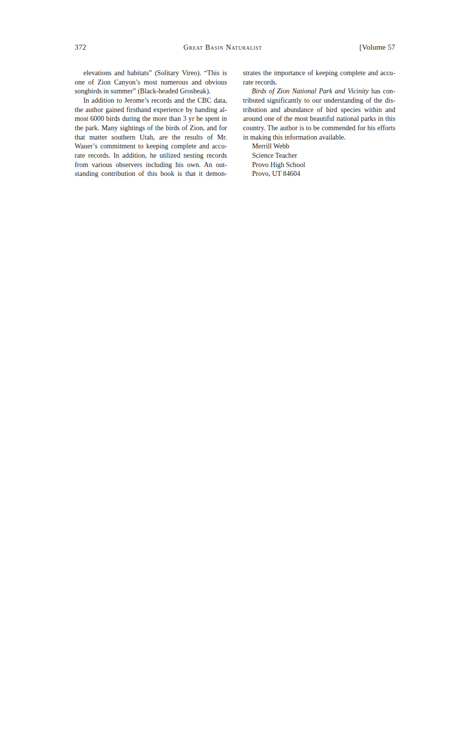372 Great Basin Naturalist [Volume 57
elevations and habitats” (Solitary Vireo). “This is one of Zion Canyon’s most numerous and obvious songbirds in summer” (Black-headed Grosbeak).
In addition to Jerome’s records and the CBC data, the author gained firsthand experience by banding almost 6000 birds during the more than 3 yr he spent in the park. Many sightings of the birds of Zion, and for that matter southern Utah, are the results of Mr. Wauer’s commitment to keeping complete and accurate records. In addition, he utilized nesting records from various observers including his own. An outstanding contribution of this book is that it demonstrates the importance of keeping complete and accurate records.
Birds of Zion National Park and Vicinity has contributed significantly to our understanding of the distribution and abundance of bird species within and around one of the most beautiful national parks in this country. The author is to be commended for his efforts in making this information available.
Merrill Webb Science Teacher Provo High School Provo, UT 84604